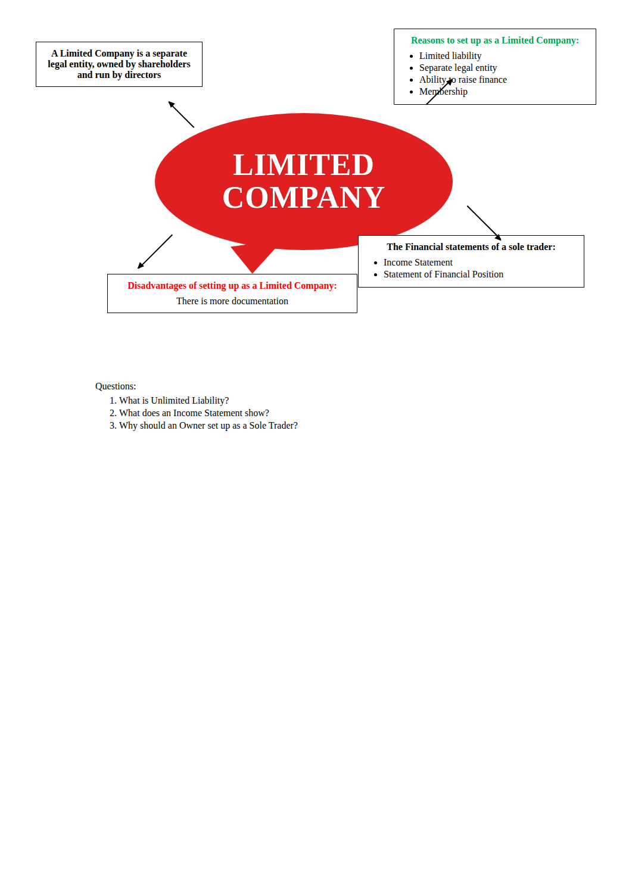A Limited Company is a separate legal entity, owned by shareholders and run by directors
Reasons to set up as a Limited Company:
Limited liability
Separate legal entity
Ability to raise finance
Membership
LIMITED
COMPANY
Disadvantages of setting up as a Limited Company:
There is more documentation
The Financial statements of a sole trader:
Income Statement
Statement of Financial Position
Questions:
What is Unlimited Liability?
What does an Income Statement show?
Why should an Owner set up as a Sole Trader?